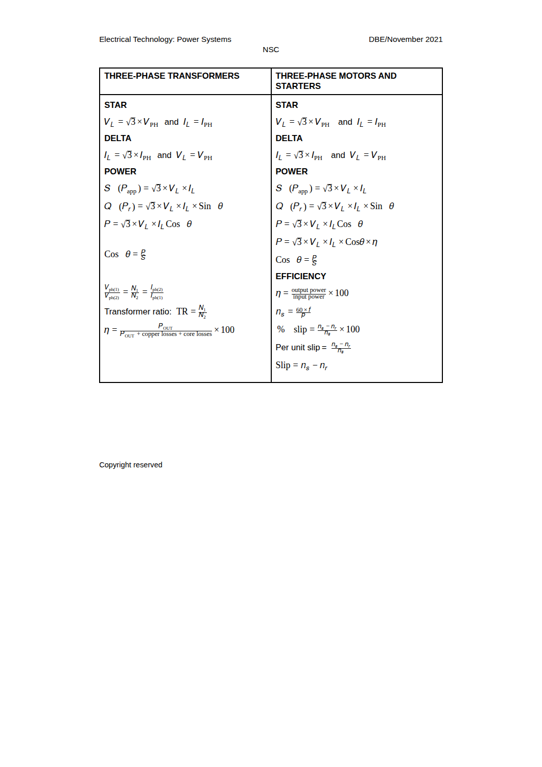Electrical Technology: Power Systems
DBE/November 2021
NSC
| THREE-PHASE TRANSFORMERS | THREE-PHASE MOTORS AND STARTERS |
| --- | --- |
| STAR V L = 3 × V PH and I L = I PH DELTA I L = 3 × I PH and V L = V PH POWER S ( P app ) = 3 × V L × I L Q ( P r ) = 3 × V L × I L × Sin θ P = 3 × V L × I L Cos θ Cos θ = P S V ph ( 1 ) V ph ( 2 ) = N 1 N 2 = I ph ( 2 ) I ph ( 1 ) Transformer ratio: TR = N 1 N 2 η = P OUT P OUT + copper losses + core losses × 100 | STAR V L = 3 × V PH and I L = I PH DELTA I L = 3 × I PH and V L = V PH POWER S ( P app ) = 3 × V L × I L Q ( P r ) = 3 × V L × I L × Sin θ P = 3 × V L × I L Cos θ P = 3 × V L × I L × Cos θ × η Cos θ = P S EFFICIENCY η = output power input power × 100 n s = 60 × f p % slip = n s − n r n s × 100 Per unit slip = n s − n r n s Slip = n s − n r |
Copyright reserved